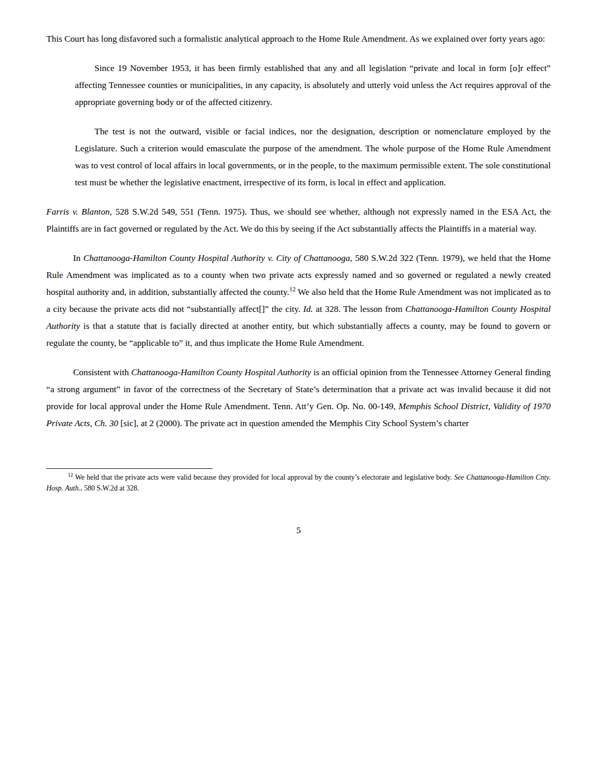This Court has long disfavored such a formalistic analytical approach to the Home Rule Amendment. As we explained over forty years ago:
Since 19 November 1953, it has been firmly established that any and all legislation “private and local in form [o]r effect” affecting Tennessee counties or municipalities, in any capacity, is absolutely and utterly void unless the Act requires approval of the appropriate governing body or of the affected citizenry.
The test is not the outward, visible or facial indices, nor the designation, description or nomenclature employed by the Legislature. Such a criterion would emasculate the purpose of the amendment. The whole purpose of the Home Rule Amendment was to vest control of local affairs in local governments, or in the people, to the maximum permissible extent. The sole constitutional test must be whether the legislative enactment, irrespective of its form, is local in effect and application.
Farris v. Blanton, 528 S.W.2d 549, 551 (Tenn. 1975). Thus, we should see whether, although not expressly named in the ESA Act, the Plaintiffs are in fact governed or regulated by the Act. We do this by seeing if the Act substantially affects the Plaintiffs in a material way.
In Chattanooga-Hamilton County Hospital Authority v. City of Chattanooga, 580 S.W.2d 322 (Tenn. 1979), we held that the Home Rule Amendment was implicated as to a county when two private acts expressly named and so governed or regulated a newly created hospital authority and, in addition, substantially affected the county.12 We also held that the Home Rule Amendment was not implicated as to a city because the private acts did not “substantially affect[]” the city. Id. at 328. The lesson from Chattanooga-Hamilton County Hospital Authority is that a statute that is facially directed at another entity, but which substantially affects a county, may be found to govern or regulate the county, be “applicable to” it, and thus implicate the Home Rule Amendment.
Consistent with Chattanooga-Hamilton County Hospital Authority is an official opinion from the Tennessee Attorney General finding “a strong argument” in favor of the correctness of the Secretary of State’s determination that a private act was invalid because it did not provide for local approval under the Home Rule Amendment. Tenn. Att’y Gen. Op. No. 00-149, Memphis School District, Validity of 1970 Private Acts, Ch. 30 [sic], at 2 (2000). The private act in question amended the Memphis City School System’s charter
12 We held that the private acts were valid because they provided for local approval by the county’s electorate and legislative body. See Chattanooga-Hamilton Cnty. Hosp. Auth., 580 S.W.2d at 328.
5